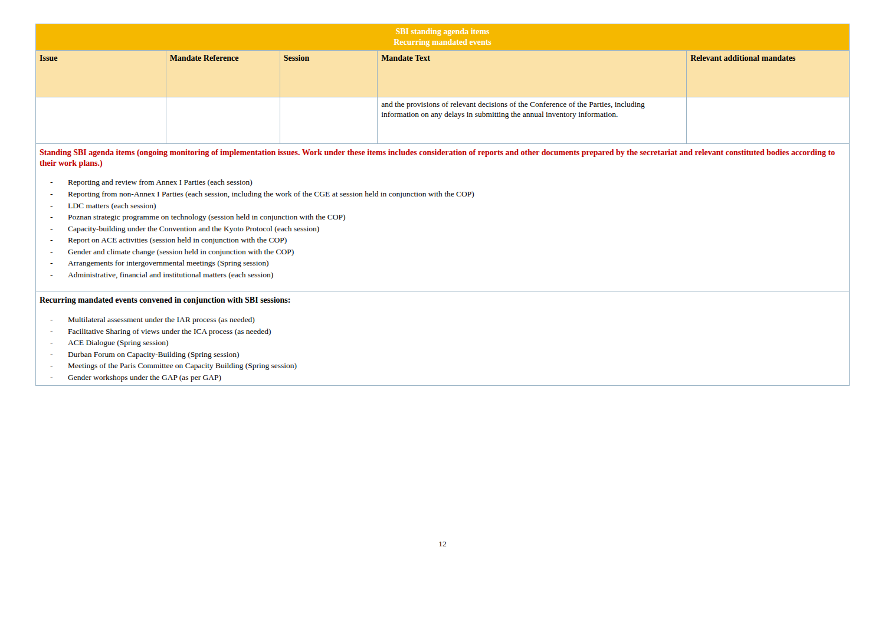| SBI standing agenda items Recurring mandated events |
| Issue | Mandate Reference | Session | Mandate Text | Relevant additional mandates |
| | | | and the provisions of relevant decisions of the Conference of the Parties, including information on any delays in submitting the annual inventory information. | |
| Standing SBI agenda items (ongoing monitoring of implementation issues. Work under these items includes consideration of reports and other documents prepared by the secretariat and relevant constituted bodies according to their work plans.) Reporting and review from Annex I Parties (each session) Reporting from non-Annex I Parties (each session, including the work of the CGE at session held in conjunction with the COP) LDC matters (each session) Poznan strategic programme on technology (session held in conjunction with the COP) Capacity-building under the Convention and the Kyoto Protocol (each session) Report on ACE activities (session held in conjunction with the COP) Gender and climate change (session held in conjunction with the COP) Arrangements for intergovernmental meetings (Spring session) Administrative, financial and institutional matters (each session) |
| Recurring mandated events convened in conjunction with SBI sessions: Multilateral assessment under the IAR process (as needed) Facilitative Sharing of views under the ICA process (as needed) ACE Dialogue (Spring session) Durban Forum on Capacity-Building (Spring session) Meetings of the Paris Committee on Capacity Building (Spring session) Gender workshops under the GAP (as per GAP) |
12